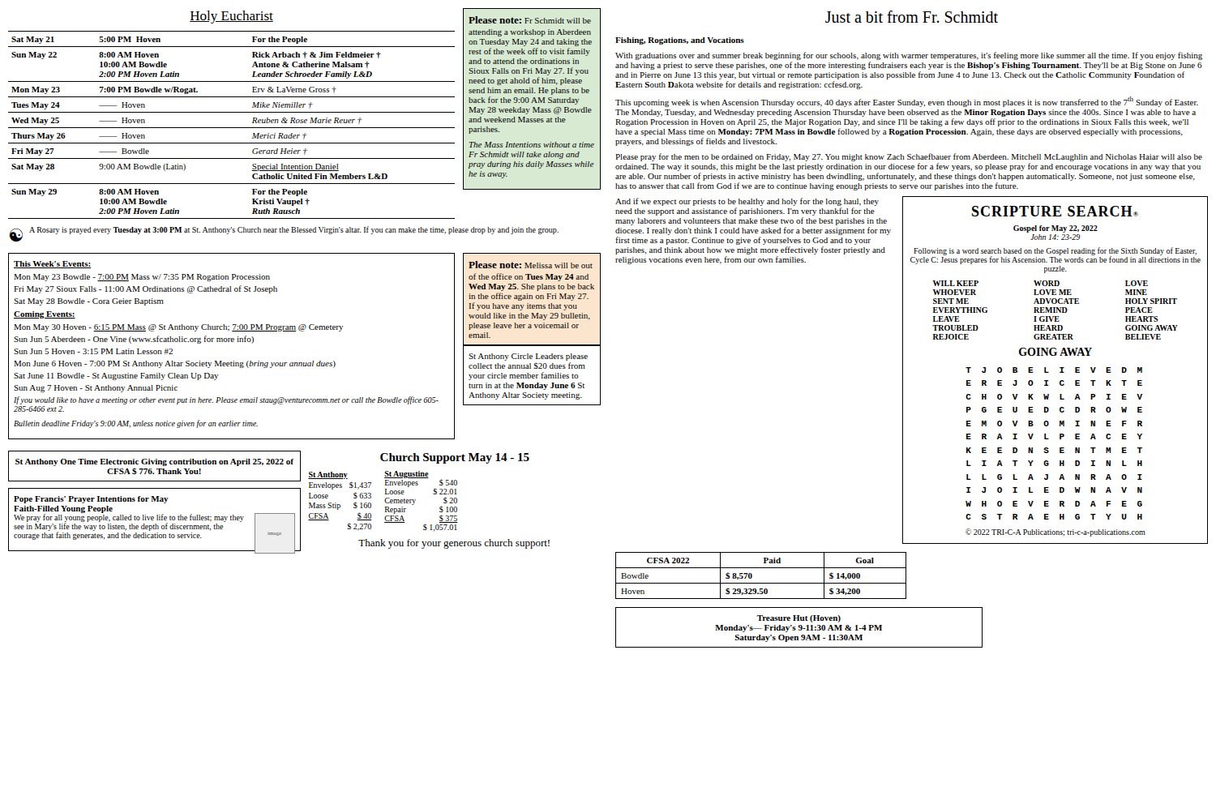Holy Eucharist
| Sat May 21 | 5:00 PM Hoven | For the People |
| Sun May 22 | 8:00 AM Hoven 10:00 AM Bowdle 2:00 PM Hoven Latin | Rick Arbach † & Jim Feldmeier † Antone & Catherine Malsam † Leander Schroeder Family L&D |
| Mon May 23 | 7:00 PM Bowdle w/Rogat. | Erv & LaVerne Gross † |
| Tues May 24 | —— Hoven | Mike Niemiller † |
| Wed May 25 | —— Hoven | Reuben & Rose Marie Reuer † |
| Thurs May 26 | —— Hoven | Merici Rader † |
| Fri May 27 | —— Bowdle | Gerard Heier † |
| Sat May 28 | 9:00 AM Bowdle (Latin) | Special Intention Daniel Catholic United Fin Members L&D |
| Sun May 29 | 8:00 AM Hoven 10:00 AM Bowdle 2:00 PM Hoven Latin | For the People Kristi Vaupel † Ruth Rausch |
Please note: Fr Schmidt will be attending a workshop in Aberdeen on Tuesday May 24 and taking the rest of the week off to visit family and to attend the ordinations in Sioux Falls on Fri May 27. If you need to get ahold of him, please send him an email. He plans to be back for the 9:00 AM Saturday May 28 weekday Mass @ Bowdle and weekend Masses at the parishes.
The Mass Intentions without a time Fr Schmidt will take along and pray during his daily Masses while he is away.
☯
A Rosary is prayed every Tuesday at 3:00 PM at St. Anthony's Church near the Blessed Virgin's altar. If you can make the time, please drop by and join the group.
This Week's Events:
Mon May 23 Bowdle - 7:00 PM Mass w/ 7:35 PM Rogation Procession
Fri May 27 Sioux Falls - 11:00 AM Ordinations @ Cathedral of St Joseph
Sat May 28 Bowdle - Cora Geier Baptism
Coming Events:
Mon May 30 Hoven - 6:15 PM Mass @ St Anthony Church; 7:00 PM Program @ Cemetery
Sun Jun 5 Aberdeen - One Vine (www.sfcatholic.org for more info)
Sun Jun 5 Hoven - 3:15 PM Latin Lesson #2
Mon June 6 Hoven - 7:00 PM St Anthony Altar Society Meeting (bring your annual dues)
Sat June 11 Bowdle - St Augustine Family Clean Up Day
Sun Aug 7 Hoven - St Anthony Annual Picnic
If you would like to have a meeting or other event put in here. Please email staug@venturecomm.net or call the Bowdle office 605-285-6466 ext 2.
Bulletin deadline Friday's 9:00 AM, unless notice given for an earlier time.
Please note: Melissa will be out of the office on Tues May 24 and Wed May 25. She plans to be back in the office again on Fri May 27. If you have any items that you would like in the May 29 bulletin, please leave her a voicemail or email.
St Anthony Circle Leaders please collect the annual $20 dues from your circle member families to turn in at the Monday June 6 St Anthony Altar Society meeting.
St Anthony One Time Electronic Giving contribution on April 25, 2022 of CFSA $ 776. Thank You!
Pope Francis' Prayer Intentions for May
Faith-Filled Young People
image
We pray for all young people, called to live life to the fullest; may they see in Mary's life the way to listen, the depth of discernment, the courage that faith generates, and the dedication to service.
Church Support May 14 - 15
| St Anthony |
| Envelopes | $1,437 |
| Loose | $ 633 |
| Mass Stip | $ 160 |
| CFSA | $ 40 |
| | $ 2,270 |
| St Augustine |
| Envelopes | $ 540 |
| Loose | $ 22.01 |
| Cemetery | $ 20 |
| Repair | $ 100 |
| CFSA | $ 375 |
| | $ 1,057.01 |
Thank you for your generous church support!
Just a bit from Fr. Schmidt
Fishing, Rogations, and Vocations
With graduations over and summer break beginning for our schools, along with warmer temperatures, it's feeling more like summer all the time. If you enjoy fishing and having a priest to serve these parishes, one of the more interesting fundraisers each year is the Bishop's Fishing Tournament. They'll be at Big Stone on June 6 and in Pierre on June 13 this year, but virtual or remote participation is also possible from June 4 to June 13. Check out the Catholic Community Foundation of Eastern South Dakota website for details and registration: ccfesd.org.
This upcoming week is when Ascension Thursday occurs, 40 days after Easter Sunday, even though in most places it is now transferred to the 7th Sunday of Easter. The Monday, Tuesday, and Wednesday preceding Ascension Thursday have been observed as the Minor Rogation Days since the 400s. Since I was able to have a Rogation Procession in Hoven on April 25, the Major Rogation Day, and since I'll be taking a few days off prior to the ordinations in Sioux Falls this week, we'll have a special Mass time on Monday: 7PM Mass in Bowdle followed by a Rogation Procession. Again, these days are observed especially with processions, prayers, and blessings of fields and livestock.
Please pray for the men to be ordained on Friday, May 27. You might know Zach Schaefbauer from Aberdeen. Mitchell McLaughlin and Nicholas Haiar will also be ordained. The way it sounds, this might be the last priestly ordination in our diocese for a few years, so please pray for and encourage vocations in any way that you are able. Our number of priests in active ministry has been dwindling, unfortunately, and these things don't happen automatically. Someone, not just someone else, has to answer that call from God if we are to continue having enough priests to serve our parishes into the future.
And if we expect our priests to be healthy and holy for the long haul, they need the support and assistance of parishioners. I'm very thankful for the many laborers and volunteers that make these two of the best parishes in the diocese. I really don't think I could have asked for a better assignment for my first time as a pastor. Continue to give of yourselves to God and to your parishes, and think about how we might more effectively foster priestly and religious vocations even here, from our own families.
SCRIPTURE SEARCH®
Gospel for May 22, 2022
John 14: 23-29
Following is a word search based on the Gospel reading for the Sixth Sunday of Easter, Cycle C: Jesus prepares for his Ascension. The words can be found in all directions in the puzzle.
WILL KEEP
WHOEVER
SENT ME
EVERYTHING
LEAVE
TROUBLED
REJOICE
WORD
LOVE ME
ADVOCATE
REMIND
I GIVE
HEARD
GREATER
LOVE
MINE
HOLY SPIRIT
PEACE
HEARTS
GOING AWAY
BELIEVE
GOING AWAY
T J O B E L I E V E D M
E R E J O I C E T K T E
C H O V K W L A P I E V
P G E U E D C D R O W E
E M O V B O M I N E F R
E R A I V L P E A C E Y
K E E D N S E N T M E T
L I A T Y G H D I N L H
L L G L A J A N R A O I
I J O I L E D W N A V N
W H O E V E R D A F E G
C S T R A E H G T Y U H
© 2022 TRI-C-A Publications; tri-c-a-publications.com
| CFSA 2022 | Paid | Goal |
| --- | --- | --- |
| Bowdle | $ 8,570 | $ 14,000 |
| Hoven | $ 29,329.50 | $ 34,200 |
Treasure Hut (Hoven)
Monday's— Friday's 9-11:30 AM & 1-4 PM
Saturday's Open 9AM - 11:30AM